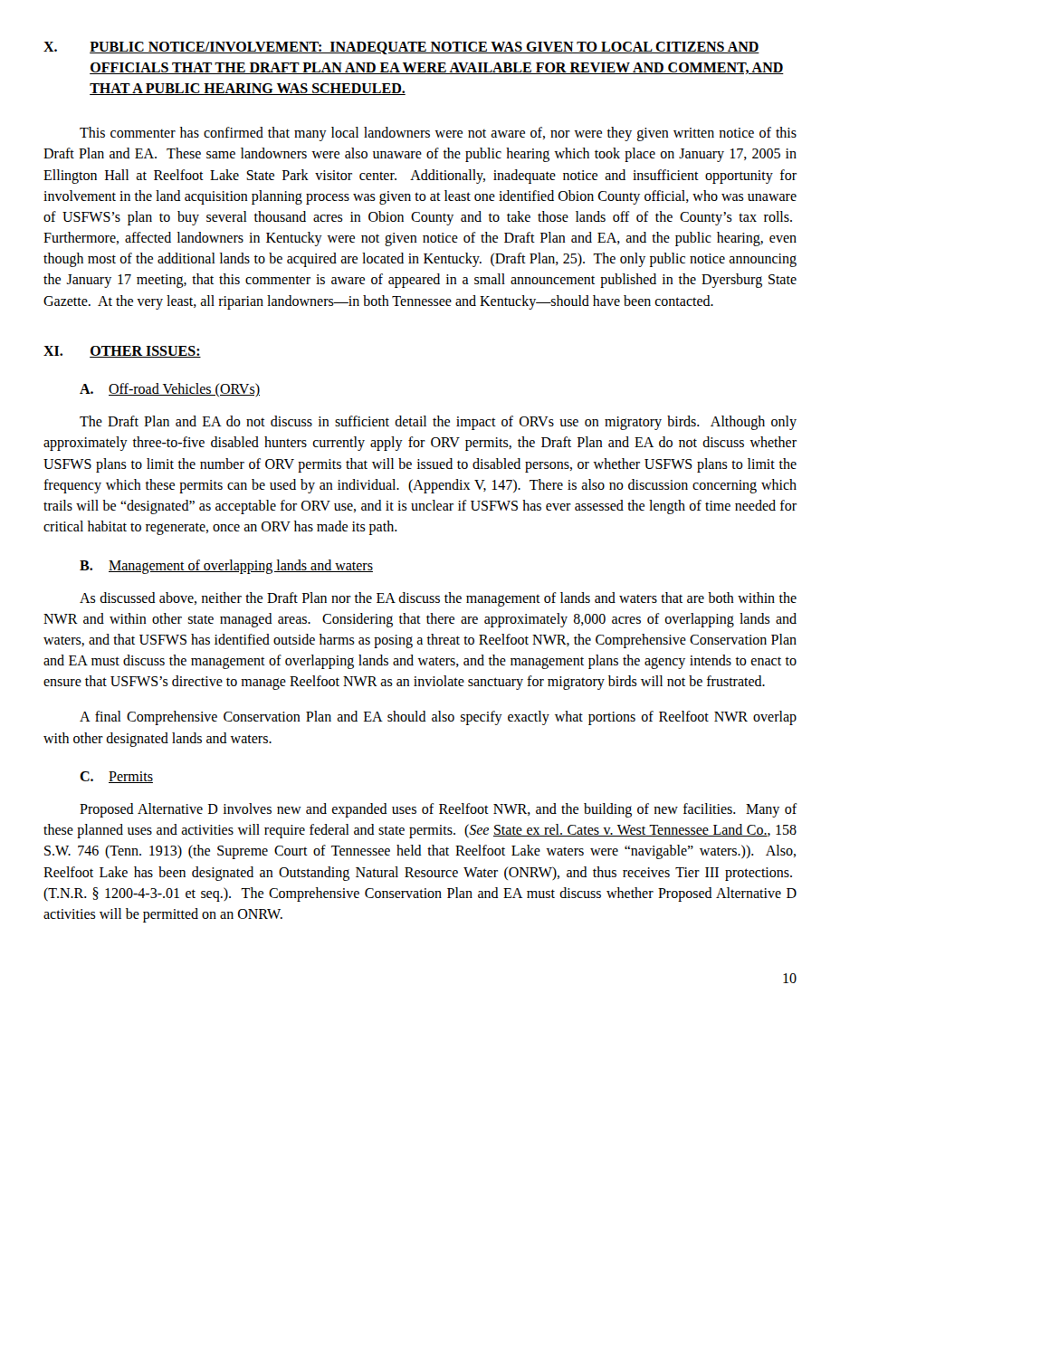X.
PUBLIC NOTICE/INVOLVEMENT: INADEQUATE NOTICE WAS GIVEN TO LOCAL CITIZENS AND OFFICIALS THAT THE DRAFT PLAN AND EA WERE AVAILABLE FOR REVIEW AND COMMENT, AND THAT A PUBLIC HEARING WAS SCHEDULED.
This commenter has confirmed that many local landowners were not aware of, nor were they given written notice of this Draft Plan and EA. These same landowners were also unaware of the public hearing which took place on January 17, 2005 in Ellington Hall at Reelfoot Lake State Park visitor center. Additionally, inadequate notice and insufficient opportunity for involvement in the land acquisition planning process was given to at least one identified Obion County official, who was unaware of USFWS’s plan to buy several thousand acres in Obion County and to take those lands off of the County’s tax rolls. Furthermore, affected landowners in Kentucky were not given notice of the Draft Plan and EA, and the public hearing, even though most of the additional lands to be acquired are located in Kentucky. (Draft Plan, 25). The only public notice announcing the January 17 meeting, that this commenter is aware of appeared in a small announcement published in the Dyersburg State Gazette. At the very least, all riparian landowners—in both Tennessee and Kentucky—should have been contacted.
XI.
OTHER ISSUES:
A.
Off-road Vehicles (ORVs)
The Draft Plan and EA do not discuss in sufficient detail the impact of ORVs use on migratory birds. Although only approximately three-to-five disabled hunters currently apply for ORV permits, the Draft Plan and EA do not discuss whether USFWS plans to limit the number of ORV permits that will be issued to disabled persons, or whether USFWS plans to limit the frequency which these permits can be used by an individual. (Appendix V, 147). There is also no discussion concerning which trails will be “designated” as acceptable for ORV use, and it is unclear if USFWS has ever assessed the length of time needed for critical habitat to regenerate, once an ORV has made its path.
B.
Management of overlapping lands and waters
As discussed above, neither the Draft Plan nor the EA discuss the management of lands and waters that are both within the NWR and within other state managed areas. Considering that there are approximately 8,000 acres of overlapping lands and waters, and that USFWS has identified outside harms as posing a threat to Reelfoot NWR, the Comprehensive Conservation Plan and EA must discuss the management of overlapping lands and waters, and the management plans the agency intends to enact to ensure that USFWS’s directive to manage Reelfoot NWR as an inviolate sanctuary for migratory birds will not be frustrated.
A final Comprehensive Conservation Plan and EA should also specify exactly what portions of Reelfoot NWR overlap with other designated lands and waters.
C.
Permits
Proposed Alternative D involves new and expanded uses of Reelfoot NWR, and the building of new facilities. Many of these planned uses and activities will require federal and state permits. (See State ex rel. Cates v. West Tennessee Land Co., 158 S.W. 746 (Tenn. 1913) (the Supreme Court of Tennessee held that Reelfoot Lake waters were “navigable” waters.)). Also, Reelfoot Lake has been designated an Outstanding Natural Resource Water (ONRW), and thus receives Tier III protections. (T.N.R. § 1200-4-3-.01 et seq.). The Comprehensive Conservation Plan and EA must discuss whether Proposed Alternative D activities will be permitted on an ONRW.
10